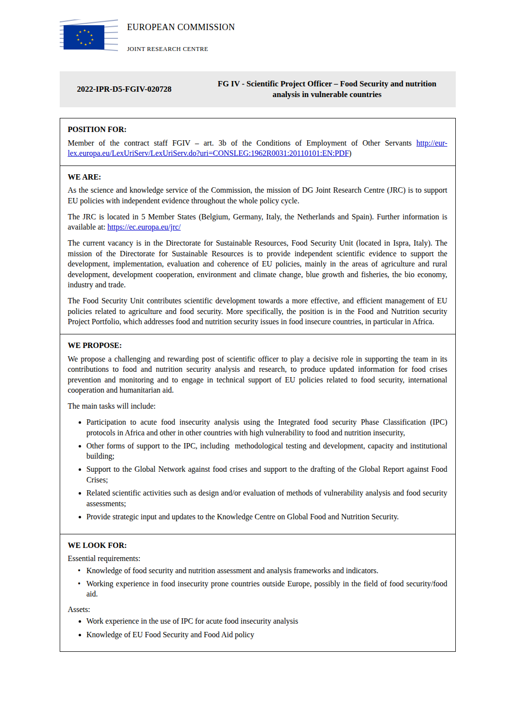★ ★ ★ ★ ★ ★ ★ ★ ★ ★
EUROPEAN COMMISSION
JOINT RESEARCH CENTRE
2022-IPR-D5-FGIV-020728
FG IV - Scientific Project Officer – Food Security and nutrition analysis in vulnerable countries
POSITION FOR:
Member of the contract staff FGIV – art. 3b of the Conditions of Employment of Other Servants http://eur-lex.europa.eu/LexUriServ/LexUriServ.do?uri=CONSLEG:1962R0031:20110101:EN:PDF)
WE ARE:
As the science and knowledge service of the Commission, the mission of DG Joint Research Centre (JRC) is to support EU policies with independent evidence throughout the whole policy cycle.
The JRC is located in 5 Member States (Belgium, Germany, Italy, the Netherlands and Spain). Further information is available at: https://ec.europa.eu/jrc/
The current vacancy is in the Directorate for Sustainable Resources, Food Security Unit (located in Ispra, Italy). The mission of the Directorate for Sustainable Resources is to provide independent scientific evidence to support the development, implementation, evaluation and coherence of EU policies, mainly in the areas of agriculture and rural development, development cooperation, environment and climate change, blue growth and fisheries, the bio economy, industry and trade.
The Food Security Unit contributes scientific development towards a more effective, and efficient management of EU policies related to agriculture and food security. More specifically, the position is in the Food and Nutrition security Project Portfolio, which addresses food and nutrition security issues in food insecure countries, in particular in Africa.
WE PROPOSE:
We propose a challenging and rewarding post of scientific officer to play a decisive role in supporting the team in its contributions to food and nutrition security analysis and research, to produce updated information for food crises prevention and monitoring and to engage in technical support of EU policies related to food security, international cooperation and humanitarian aid.
The main tasks will include:
Participation to acute food insecurity analysis using the Integrated food security Phase Classification (IPC) protocols in Africa and other in other countries with high vulnerability to food and nutrition insecurity,
Other forms of support to the IPC, including methodological testing and development, capacity and institutional building;
Support to the Global Network against food crises and support to the drafting of the Global Report against Food Crises;
Related scientific activities such as design and/or evaluation of methods of vulnerability analysis and food security assessments;
Provide strategic input and updates to the Knowledge Centre on Global Food and Nutrition Security.
WE LOOK FOR:
Essential requirements:
Knowledge of food security and nutrition assessment and analysis frameworks and indicators.
Working experience in food insecurity prone countries outside Europe, possibly in the field of food security/food aid.
Assets:
Work experience in the use of IPC for acute food insecurity analysis
Knowledge of EU Food Security and Food Aid policy